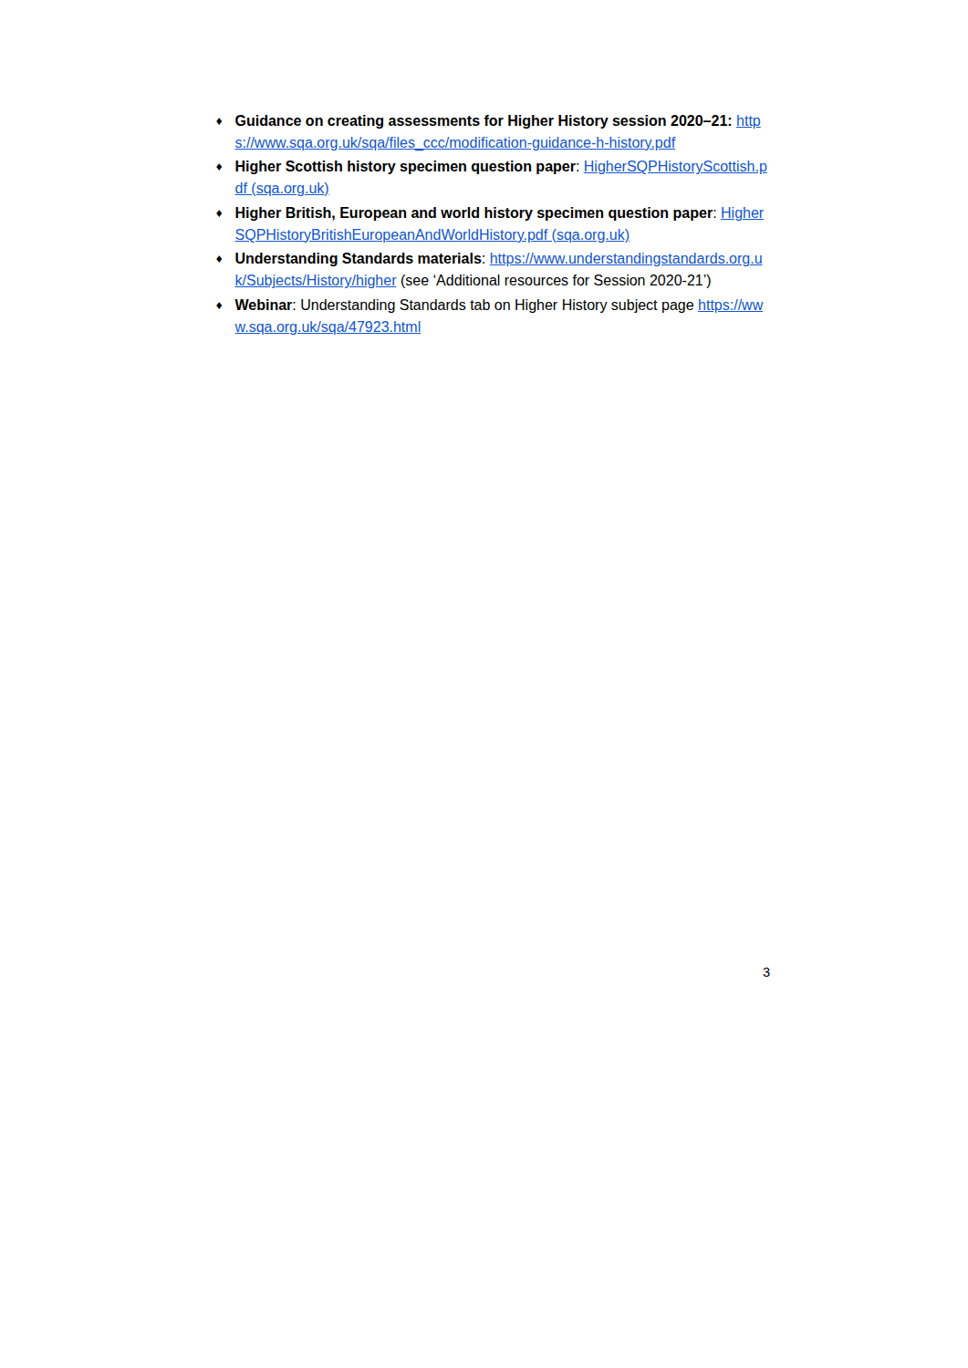Guidance on creating assessments for Higher History session 2020–21: https://www.sqa.org.uk/sqa/files_ccc/modification-guidance-h-history.pdf
Higher Scottish history specimen question paper: HigherSQPHistoryScottish.pdf (sqa.org.uk)
Higher British, European and world history specimen question paper: HigherSQPHistoryBritishEuropeanAndWorldHistory.pdf (sqa.org.uk)
Understanding Standards materials: https://www.understandingstandards.org.uk/Subjects/History/higher (see ‘Additional resources for Session 2020-21’)
Webinar: Understanding Standards tab on Higher History subject page https://www.sqa.org.uk/sqa/47923.html
3